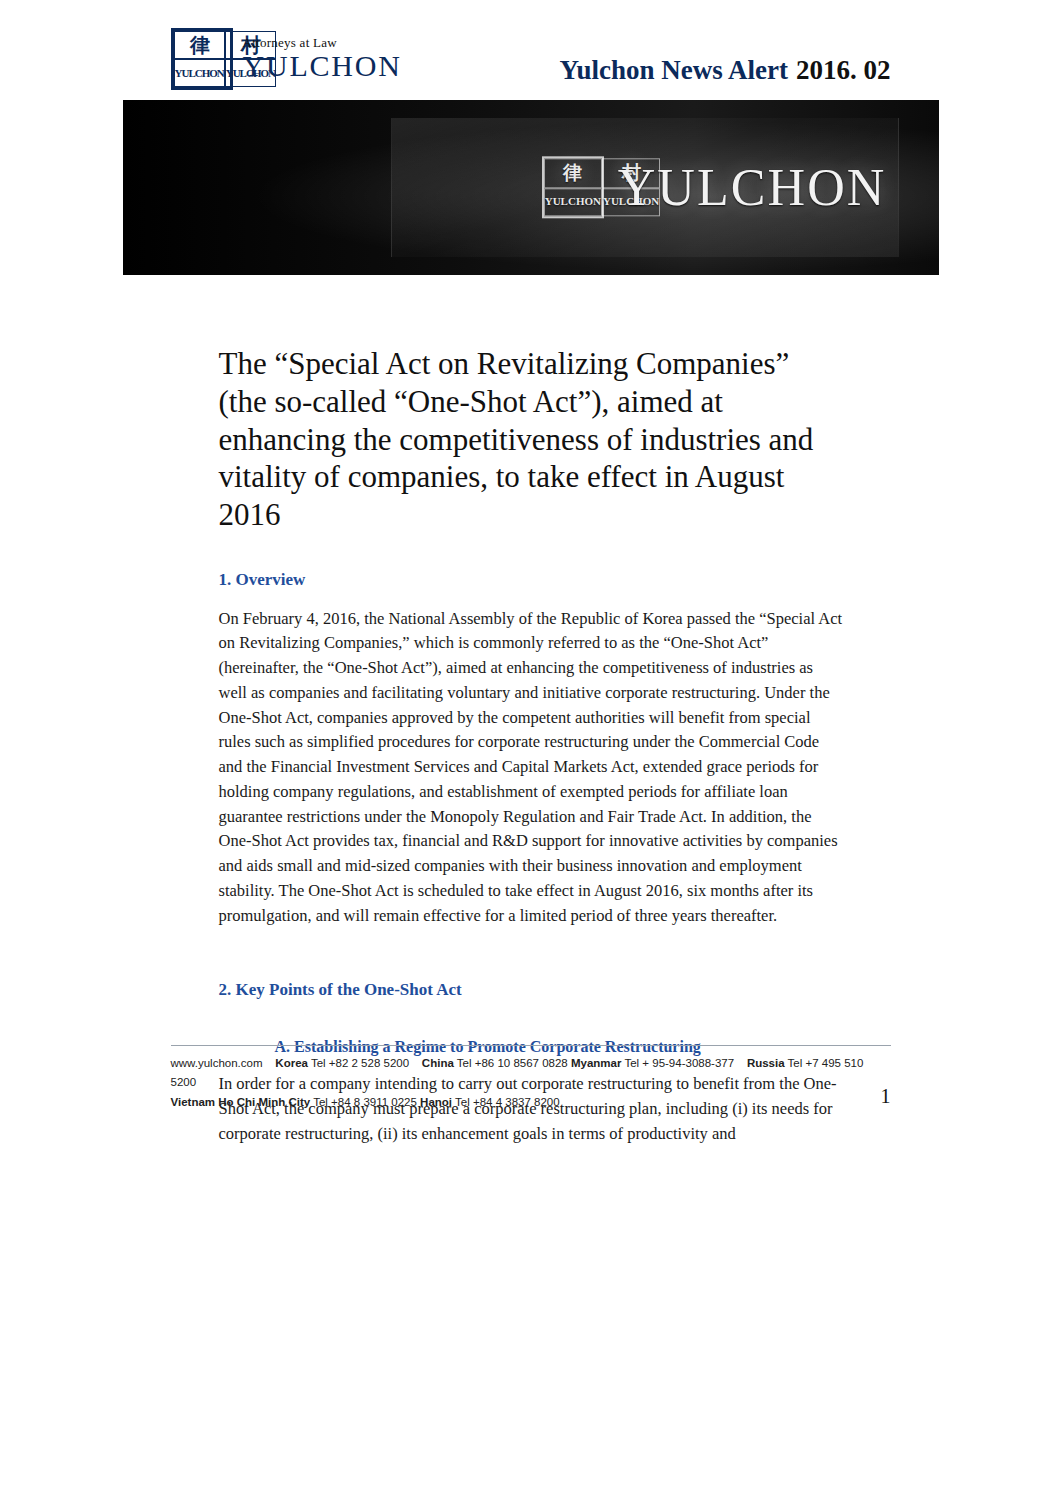律村YULCHON YULCHON
Attorneys at Law
YULCHON
Yulchon News Alert 2016. 02
律村YULCHON YULCHON
YULCHON
The “Special Act on Revitalizing Companies” (the so-called “One-Shot Act”), aimed at enhancing the competitiveness of industries and vitality of companies, to take effect in August 2016
1. Overview
On February 4, 2016, the National Assembly of the Republic of Korea passed the “Special Act on Revitalizing Companies,” which is commonly referred to as the “One-Shot Act” (hereinafter, the “One-Shot Act”), aimed at enhancing the competitiveness of industries as well as companies and facilitating voluntary and initiative corporate restructuring. Under the One-Shot Act, companies approved by the competent authorities will benefit from special rules such as simplified procedures for corporate restructuring under the Commercial Code and the Financial Investment Services and Capital Markets Act, extended grace periods for holding company regulations, and establishment of exempted periods for affiliate loan guarantee restrictions under the Monopoly Regulation and Fair Trade Act. In addition, the One-Shot Act provides tax, financial and R&D support for innovative activities by companies and aids small and mid-sized companies with their business innovation and employment stability. The One-Shot Act is scheduled to take effect in August 2016, six months after its promulgation, and will remain effective for a limited period of three years thereafter.
2. Key Points of the One-Shot Act
A. Establishing a Regime to Promote Corporate Restructuring
In order for a company intending to carry out corporate restructuring to benefit from the One-Shot Act, the company must prepare a corporate restructuring plan, including (i) its needs for corporate restructuring, (ii) its enhancement goals in terms of productivity and
www.yulchon.com Korea Tel +82 2 528 5200 China Tel +86 10 8567 0828 Myanmar Tel + 95-94-3088-377 Russia Tel +7 495 510 5200
Vietnam Ho Chi Minh City Tel +84 8 3911 0225 Hanoi Tel +84 4 3837 8200
1